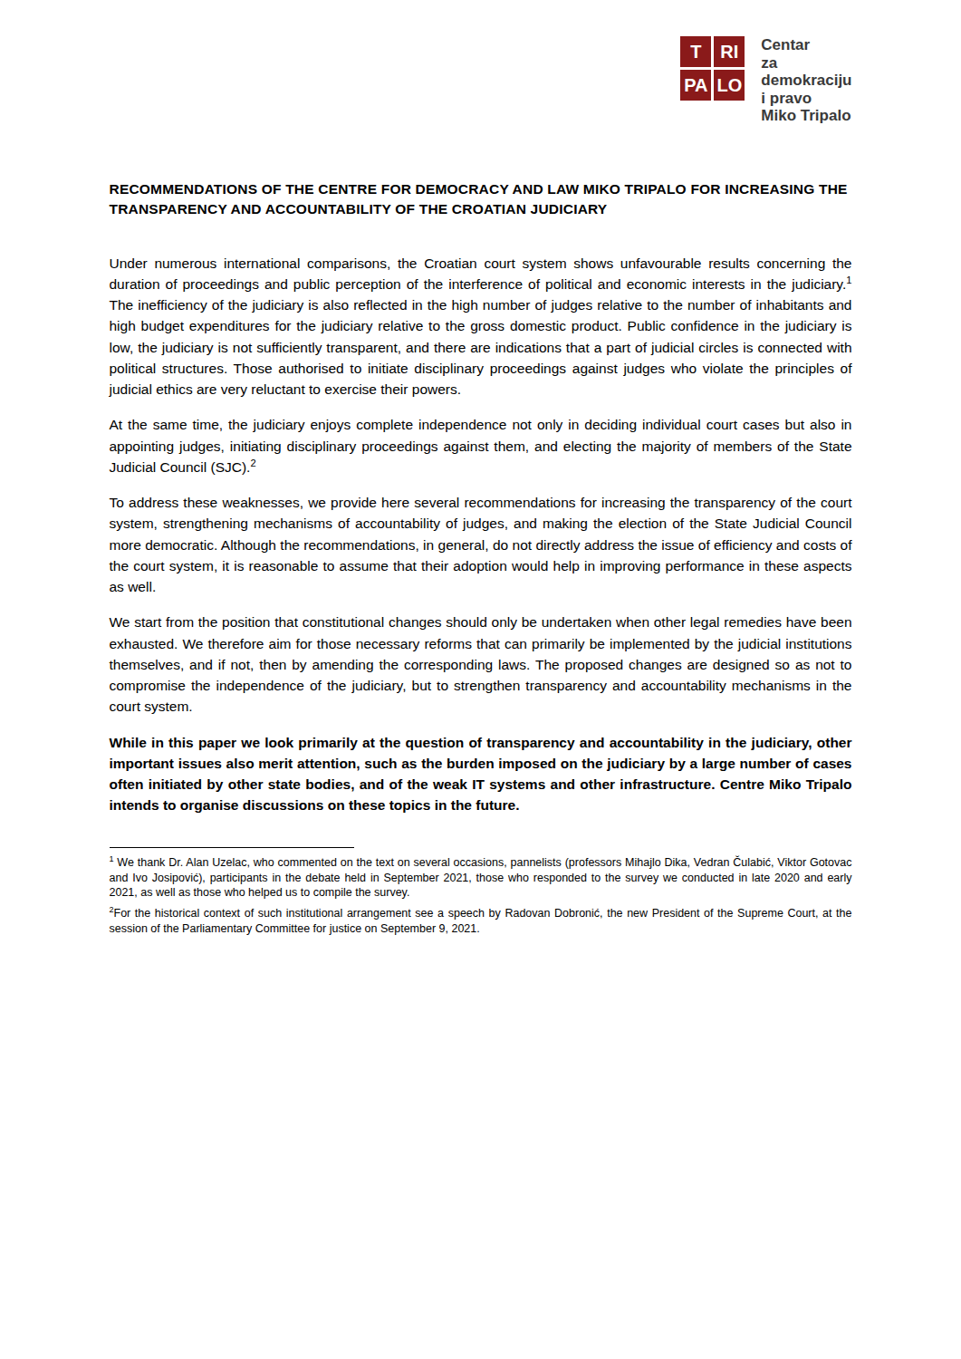TRI PA LO
Centar
za
demokraciju
i pravo
Miko Tripalo
Recommendations of the Centre for Democracy and Law Miko Tripalo for increasing the transparency and accountability of the Croatian judiciary
Under numerous international comparisons, the Croatian court system shows unfavourable results concerning the duration of proceedings and public perception of the interference of political and economic interests in the judiciary.1 The inefficiency of the judiciary is also reflected in the high number of judges relative to the number of inhabitants and high budget expenditures for the judiciary relative to the gross domestic product. Public confidence in the judiciary is low, the judiciary is not sufficiently transparent, and there are indications that a part of judicial circles is connected with political structures. Those authorised to initiate disciplinary proceedings against judges who violate the principles of judicial ethics are very reluctant to exercise their powers.
At the same time, the judiciary enjoys complete independence not only in deciding individual court cases but also in appointing judges, initiating disciplinary proceedings against them, and electing the majority of members of the State Judicial Council (SJC).2
To address these weaknesses, we provide here several recommendations for increasing the transparency of the court system, strengthening mechanisms of accountability of judges, and making the election of the State Judicial Council more democratic. Although the recommendations, in general, do not directly address the issue of efficiency and costs of the court system, it is reasonable to assume that their adoption would help in improving performance in these aspects as well.
We start from the position that constitutional changes should only be undertaken when other legal remedies have been exhausted. We therefore aim for those necessary reforms that can primarily be implemented by the judicial institutions themselves, and if not, then by amending the corresponding laws. The proposed changes are designed so as not to compromise the independence of the judiciary, but to strengthen transparency and accountability mechanisms in the court system.
While in this paper we look primarily at the question of transparency and accountability in the judiciary, other important issues also merit attention, such as the burden imposed on the judiciary by a large number of cases often initiated by other state bodies, and of the weak IT systems and other infrastructure. Centre Miko Tripalo intends to organise discussions on these topics in the future.
1 We thank Dr. Alan Uzelac, who commented on the text on several occasions, pannelists (professors Mihajlo Dika, Vedran Čulabić, Viktor Gotovac and Ivo Josipović), participants in the debate held in September 2021, those who responded to the survey we conducted in late 2020 and early 2021, as well as those who helped us to compile the survey.
2For the historical context of such institutional arrangement see a speech by Radovan Dobronić, the new President of the Supreme Court, at the session of the Parliamentary Committee for justice on September 9, 2021.